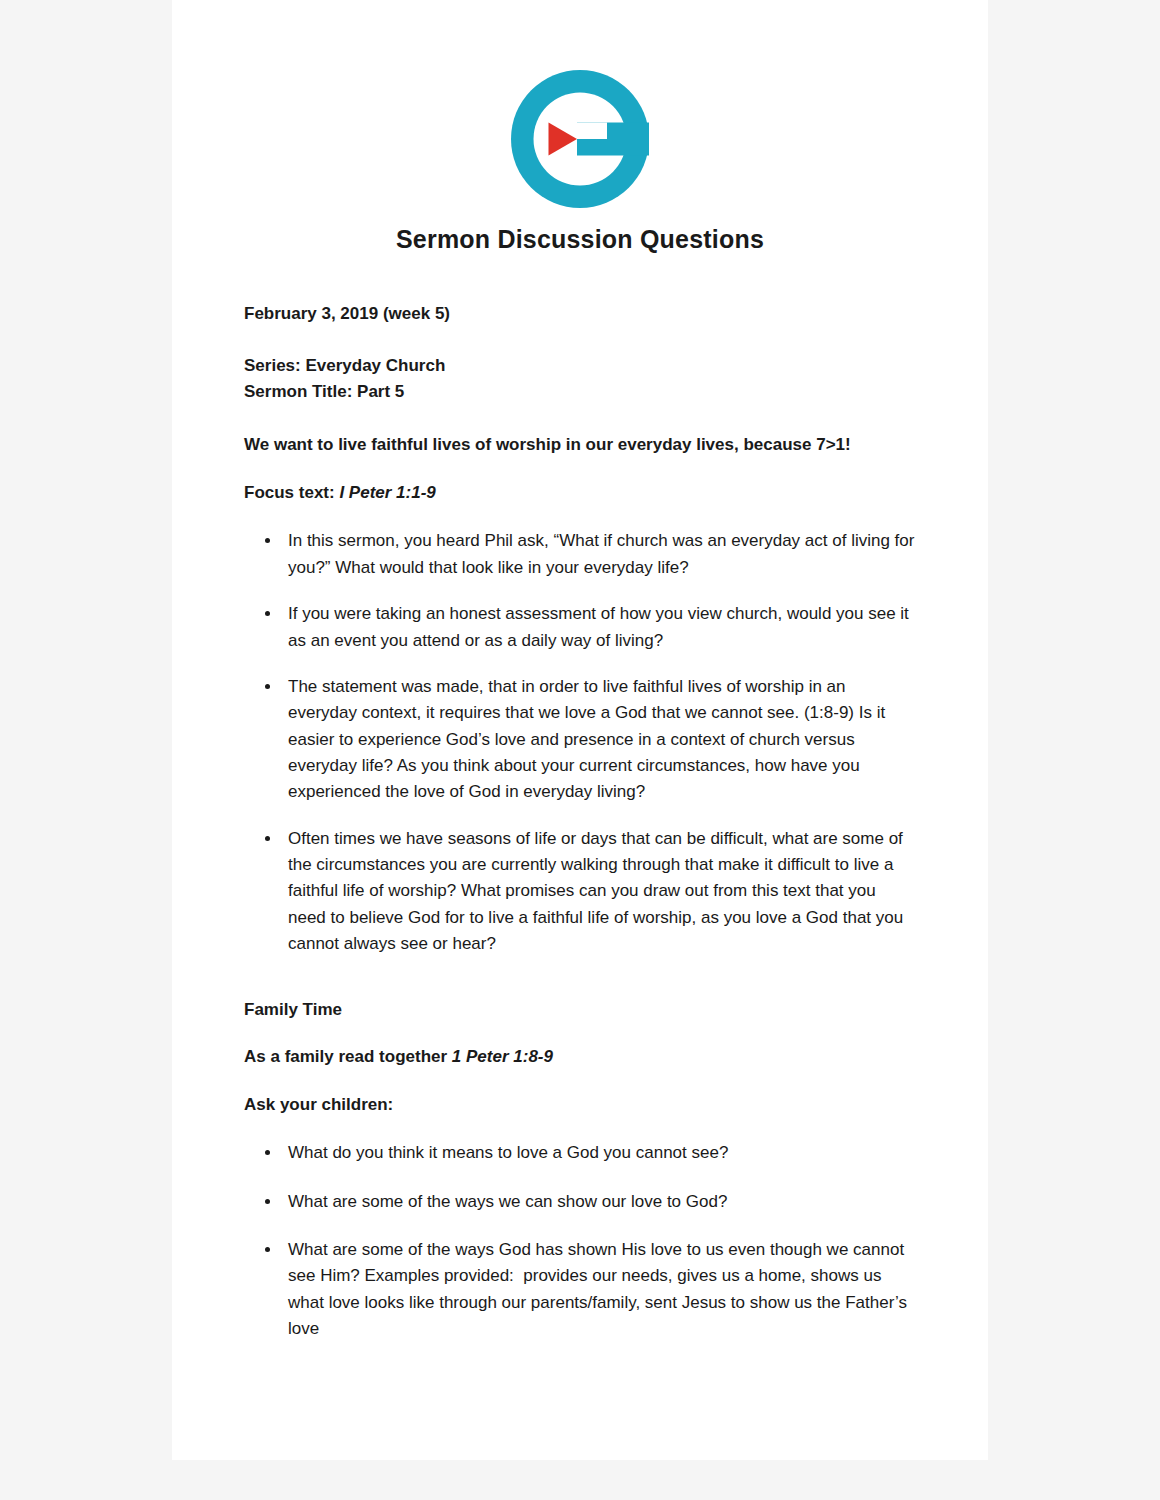Sermon Discussion Questions
February 3, 2019 (week 5)
Series: Everyday Church Sermon Title: Part 5
We want to live faithful lives of worship in our everyday lives, because 7>1!
Focus text: I Peter 1:1-9
In this sermon, you heard Phil ask, “What if church was an everyday act of living for you?” What would that look like in your everyday life?
If you were taking an honest assessment of how you view church, would you see it as an event you attend or as a daily way of living?
The statement was made, that in order to live faithful lives of worship in an everyday context, it requires that we love a God that we cannot see. (1:8-9) Is it easier to experience God’s love and presence in a context of church versus everyday life? As you think about your current circumstances, how have you experienced the love of God in everyday living?
Often times we have seasons of life or days that can be difficult, what are some of the circumstances you are currently walking through that make it difficult to live a faithful life of worship? What promises can you draw out from this text that you need to believe God for to live a faithful life of worship, as you love a God that you cannot always see or hear?
Family Time
As a family read together 1 Peter 1:8-9
Ask your children:
What do you think it means to love a God you cannot see?
What are some of the ways we can show our love to God?
What are some of the ways God has shown His love to us even though we cannot see Him? Examples provided: provides our needs, gives us a home, shows us what love looks like through our parents/family, sent Jesus to show us the Father’s love